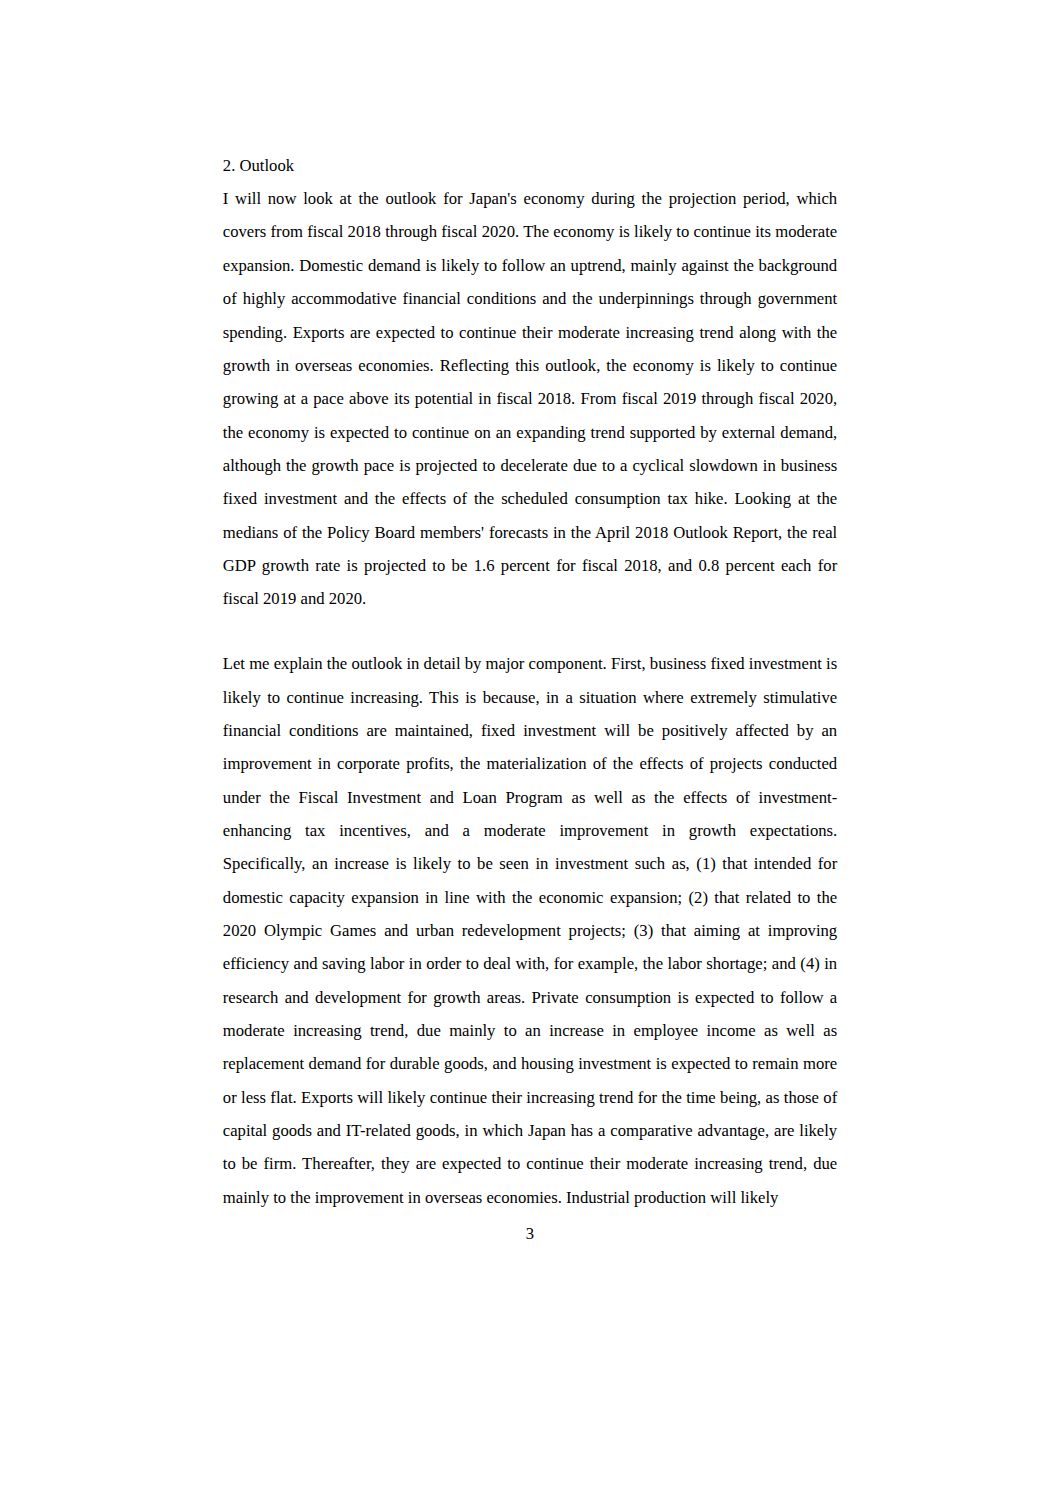2. Outlook
I will now look at the outlook for Japan's economy during the projection period, which covers from fiscal 2018 through fiscal 2020. The economy is likely to continue its moderate expansion. Domestic demand is likely to follow an uptrend, mainly against the background of highly accommodative financial conditions and the underpinnings through government spending. Exports are expected to continue their moderate increasing trend along with the growth in overseas economies. Reflecting this outlook, the economy is likely to continue growing at a pace above its potential in fiscal 2018. From fiscal 2019 through fiscal 2020, the economy is expected to continue on an expanding trend supported by external demand, although the growth pace is projected to decelerate due to a cyclical slowdown in business fixed investment and the effects of the scheduled consumption tax hike. Looking at the medians of the Policy Board members' forecasts in the April 2018 Outlook Report, the real GDP growth rate is projected to be 1.6 percent for fiscal 2018, and 0.8 percent each for fiscal 2019 and 2020.
Let me explain the outlook in detail by major component. First, business fixed investment is likely to continue increasing. This is because, in a situation where extremely stimulative financial conditions are maintained, fixed investment will be positively affected by an improvement in corporate profits, the materialization of the effects of projects conducted under the Fiscal Investment and Loan Program as well as the effects of investment-enhancing tax incentives, and a moderate improvement in growth expectations. Specifically, an increase is likely to be seen in investment such as, (1) that intended for domestic capacity expansion in line with the economic expansion; (2) that related to the 2020 Olympic Games and urban redevelopment projects; (3) that aiming at improving efficiency and saving labor in order to deal with, for example, the labor shortage; and (4) in research and development for growth areas. Private consumption is expected to follow a moderate increasing trend, due mainly to an increase in employee income as well as replacement demand for durable goods, and housing investment is expected to remain more or less flat. Exports will likely continue their increasing trend for the time being, as those of capital goods and IT-related goods, in which Japan has a comparative advantage, are likely to be firm. Thereafter, they are expected to continue their moderate increasing trend, due mainly to the improvement in overseas economies. Industrial production will likely
3